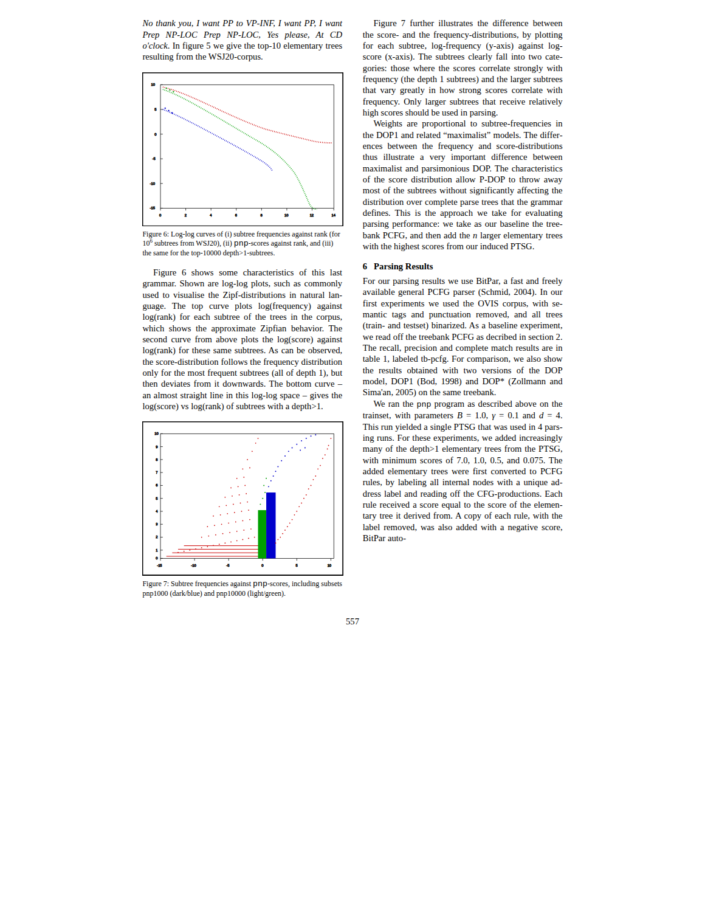No thank you, I want PP to VP-INF, I want PP, I want Prep NP-LOC Prep NP-LOC, Yes please, At CD o'clock. In figure 5 we give the top-10 elementary trees resulting from the WSJ20-corpus.
10 5 0 -5 -10 -15 0 2 4 6 8 10 12 14
Figure 6: Log-log curves of (i) subtree frequencies against rank (for 106 subtrees from WSJ20), (ii) pnp-scores against rank, and (iii) the same for the top-10000 depth>1-subtrees.
Figure 6 shows some characteristics of this last grammar. Shown are log-log plots, such as commonly used to visualise the Zipf-distributions in natural language. The top curve plots log(frequency) against log(rank) for each subtree of the trees in the corpus, which shows the approximate Zipfian behavior. The second curve from above plots the log(score) against log(rank) for these same subtrees. As can be observed, the score-distribution follows the frequency distribution only for the most frequent subtrees (all of depth 1), but then deviates from it downwards. The bottom curve – an almost straight line in this log-log space – gives the log(score) vs log(rank) of subtrees with a depth>1.
10 9 8 7 6 5 4 3 2 1 0 -15 -10 -5 0 5 10
Figure 7: Subtree frequencies against pnp-scores, including subsets pnp1000 (dark/blue) and pnp10000 (light/green).
Figure 7 further illustrates the difference between the score- and the frequency-distributions, by plotting for each subtree, log-frequency (y-axis) against log-score (x-axis). The subtrees clearly fall into two categories: those where the scores correlate strongly with frequency (the depth 1 subtrees) and the larger subtrees that vary greatly in how strong scores correlate with frequency. Only larger subtrees that receive relatively high scores should be used in parsing.
Weights are proportional to subtree-frequencies in the DOP1 and related “maximalist” models. The differences between the frequency and score-distributions thus illustrate a very important difference between maximalist and parsimonious DOP. The characteristics of the score distribution allow P-DOP to throw away most of the subtrees without significantly affecting the distribution over complete parse trees that the grammar defines. This is the approach we take for evaluating parsing performance: we take as our baseline the treebank PCFG, and then add the n larger elementary trees with the highest scores from our induced PTSG.
6 Parsing Results
For our parsing results we use BitPar, a fast and freely available general PCFG parser (Schmid, 2004). In our first experiments we used the OVIS corpus, with semantic tags and punctuation removed, and all trees (train- and testset) binarized. As a baseline experiment, we read off the treebank PCFG as decribed in section 2. The recall, precision and complete match results are in table 1, labeled tb-pcfg. For comparison, we also show the results obtained with two versions of the DOP model, DOP1 (Bod, 1998) and DOP* (Zollmann and Sima'an, 2005) on the same treebank.
We ran the pnp program as described above on the trainset, with parameters B = 1.0, γ = 0.1 and d = 4. This run yielded a single PTSG that was used in 4 parsing runs. For these experiments, we added increasingly many of the depth>1 elementary trees from the PTSG, with minimum scores of 7.0, 1.0, 0.5, and 0.075. The added elementary trees were first converted to PCFG rules, by labeling all internal nodes with a unique address label and reading off the CFG-productions. Each rule received a score equal to the score of the elementary tree it derived from. A copy of each rule, with the label removed, was also added with a negative score, BitPar auto-
557